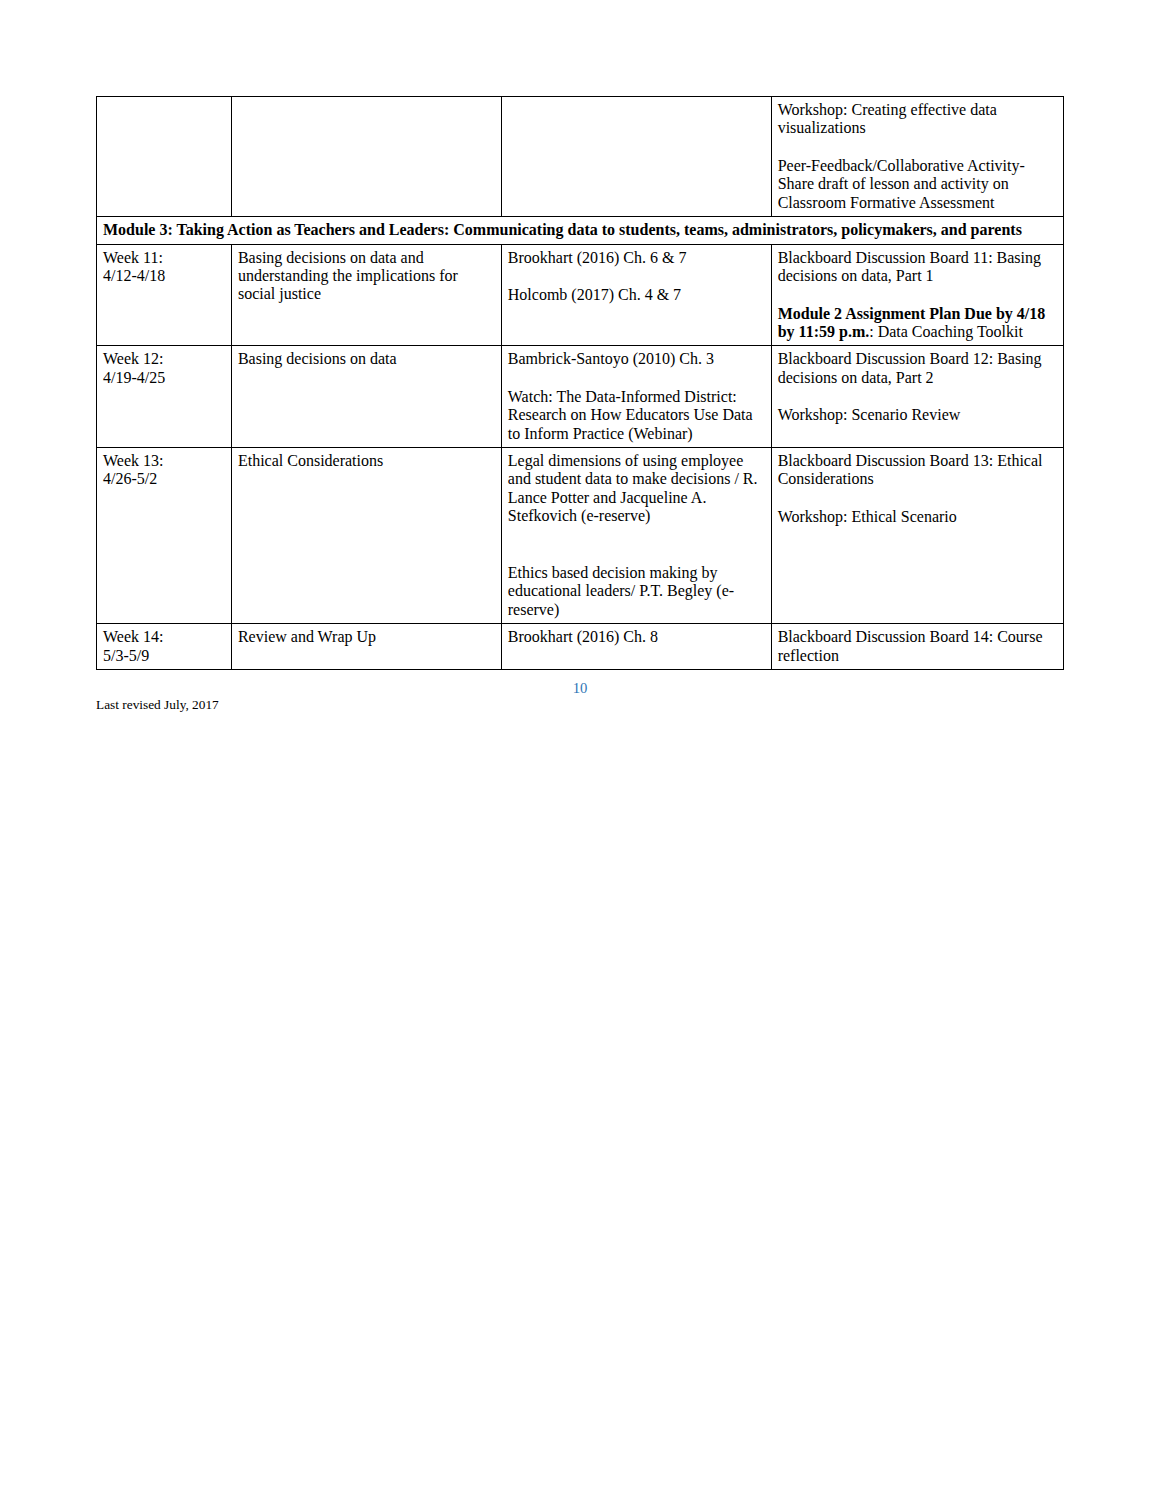| | | | Workshop: Creating effective data visualizations Peer-Feedback/Collaborative Activity- Share draft of lesson and activity on Classroom Formative Assessment |
| Module 3: Taking Action as Teachers and Leaders: Communicating data to students, teams, administrators, policymakers, and parents |
| Week 11: 4/12-4/18 | Basing decisions on data and understanding the implications for social justice | Brookhart (2016) Ch. 6 & 7 Holcomb (2017) Ch. 4 & 7 | Blackboard Discussion Board 11: Basing decisions on data, Part 1 Module 2 Assignment Plan Due by 4/18 by 11:59 p.m. : Data Coaching Toolkit |
| Week 12: 4/19-4/25 | Basing decisions on data | Bambrick-Santoyo (2010) Ch. 3 Watch: The Data-Informed District: Research on How Educators Use Data to Inform Practice (Webinar) | Blackboard Discussion Board 12: Basing decisions on data, Part 2 Workshop: Scenario Review |
| Week 13: 4/26-5/2 | Ethical Considerations | Legal dimensions of using employee and student data to make decisions / R. Lance Potter and Jacqueline A. Stefkovich (e-reserve) Ethics based decision making by educational leaders/ P.T. Begley (e-reserve) | Blackboard Discussion Board 13: Ethical Considerations Workshop: Ethical Scenario |
| Week 14: 5/3-5/9 | Review and Wrap Up | Brookhart (2016) Ch. 8 | Blackboard Discussion Board 14: Course reflection |
10
Last revised July, 2017